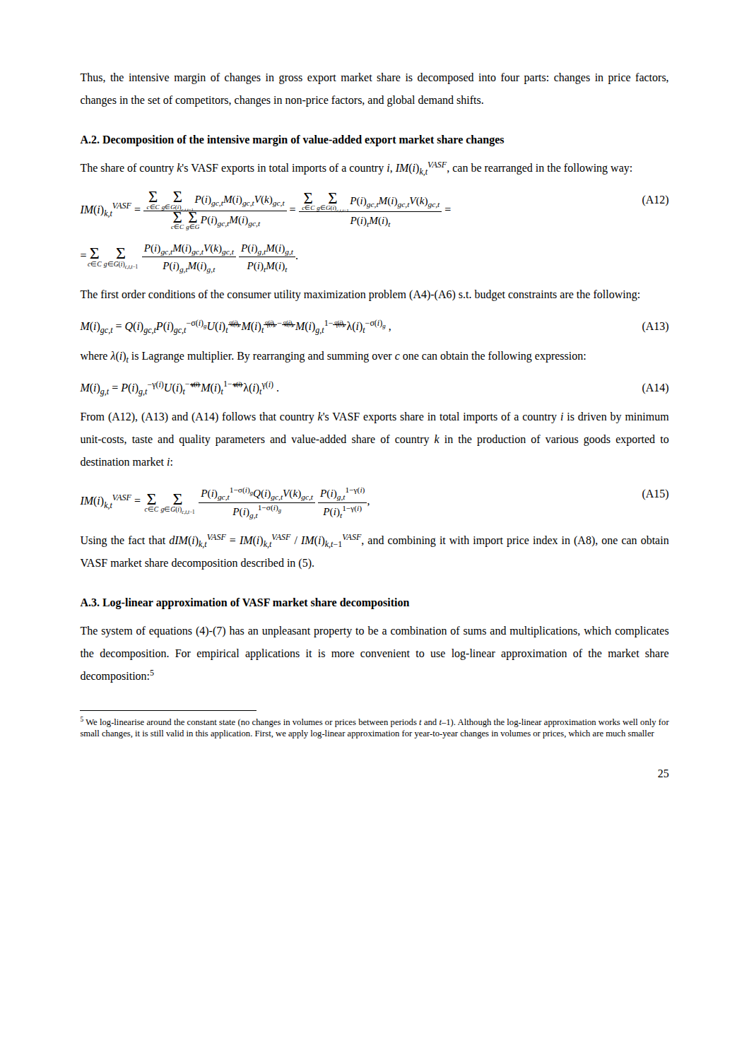Thus, the intensive margin of changes in gross export market share is decomposed into four parts: changes in price factors, changes in the set of competitors, changes in non-price factors, and global demand shifts.
A.2. Decomposition of the intensive margin of value-added export market share changes
The share of country k's VASF exports in total imports of a country i, IM(i)k,tVASF, can be rearranged in the following way:
(A12)
IM(i)k,tVASF = Σc∈C Σg∈G(i)c,t,t−1 P(i)gc,tM(i)gc,tV(k)gc,t Σc∈C Σg∈G P(i)gc,tM(i)gc,t = Σc∈C Σg∈G(i)c,t,t−1 P(i)gc,tM(i)gc,tV(k)gc,t P(i)tM(i)t =
=Σc∈C Σg∈G(i)c,t,t−1 P(i)gc,tM(i)gc,tV(k)gc,t P(i)g,tM(i)g,t P(i)g,tM(i)g,t P(i)tM(i)t .
The first order conditions of the consumer utility maximization problem (A4)-(A6) s.t. budget constraints are the following:
(A13)
M(i)gc,t = Q(i)gc,tP(i)gc,t−σ(i)gU(i)tσ(i)g κ(i)M(i)tσ(i)g γ(i)−σ(i)g κ(i)M(i)g,t1−σ(i)g γ(i)λ(i)t−σ(i)g ,
where λ(i)t is Lagrange multiplier. By rearranging and summing over c one can obtain the following expression:
(A14)
M(i)g,t = P(i)g,t−γ(i)U(i)t−γ(i) κ(i)M(i)t1−γ(i) κ(i)λ(i)tγ(i) .
From (A12), (A13) and (A14) follows that country k's VASF exports share in total imports of a country i is driven by minimum unit-costs, taste and quality parameters and value-added share of country k in the production of various goods exported to destination market i:
(A15)
IM(i)k,tVASF = Σc∈C Σg∈G(i)c,t,t−1 P(i)gc,t1−σ(i)gQ(i)gc,tV(k)gc,t P(i)g,t1−σ(i)g P(i)g,t1−γ(i) P(i)t1−γ(i) ,
Using the fact that dIM(i)k,tVASF = IM(i)k,tVASF / IM(i)k,t−1VASF, and combining it with import price index in (A8), one can obtain VASF market share decomposition described in (5).
A.3. Log-linear approximation of VASF market share decomposition
The system of equations (4)-(7) has an unpleasant property to be a combination of sums and multiplications, which complicates the decomposition. For empirical applications it is more convenient to use log-linear approximation of the market share decomposition:5
5 We log-linearise around the constant state (no changes in volumes or prices between periods t and t–1). Although the log-linear approximation works well only for small changes, it is still valid in this application. First, we apply log-linear approximation for year-to-year changes in volumes or prices, which are much smaller
25